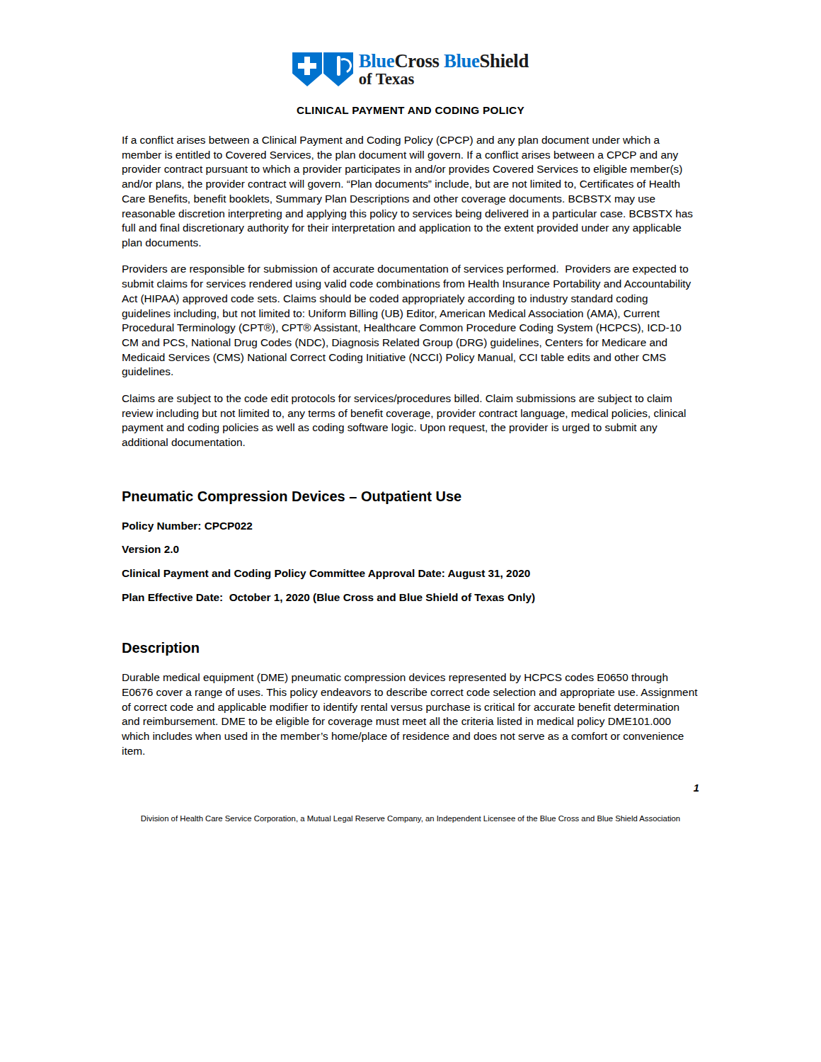Blue Cross Blue Shield
of Texas
CLINICAL PAYMENT AND CODING POLICY
If a conflict arises between a Clinical Payment and Coding Policy (CPCP) and any plan document under which a member is entitled to Covered Services, the plan document will govern. If a conflict arises between a CPCP and any provider contract pursuant to which a provider participates in and/or provides Covered Services to eligible member(s) and/or plans, the provider contract will govern. “Plan documents” include, but are not limited to, Certificates of Health Care Benefits, benefit booklets, Summary Plan Descriptions and other coverage documents. BCBSTX may use reasonable discretion interpreting and applying this policy to services being delivered in a particular case. BCBSTX has full and final discretionary authority for their interpretation and application to the extent provided under any applicable plan documents.
Providers are responsible for submission of accurate documentation of services performed. Providers are expected to submit claims for services rendered using valid code combinations from Health Insurance Portability and Accountability Act (HIPAA) approved code sets. Claims should be coded appropriately according to industry standard coding guidelines including, but not limited to: Uniform Billing (UB) Editor, American Medical Association (AMA), Current Procedural Terminology (CPT®), CPT® Assistant, Healthcare Common Procedure Coding System (HCPCS), ICD-10 CM and PCS, National Drug Codes (NDC), Diagnosis Related Group (DRG) guidelines, Centers for Medicare and Medicaid Services (CMS) National Correct Coding Initiative (NCCI) Policy Manual, CCI table edits and other CMS guidelines.
Claims are subject to the code edit protocols for services/procedures billed. Claim submissions are subject to claim review including but not limited to, any terms of benefit coverage, provider contract language, medical policies, clinical payment and coding policies as well as coding software logic. Upon request, the provider is urged to submit any additional documentation.
Pneumatic Compression Devices – Outpatient Use
Policy Number: CPCP022
Version 2.0
Clinical Payment and Coding Policy Committee Approval Date: August 31, 2020
Plan Effective Date: October 1, 2020 (Blue Cross and Blue Shield of Texas Only)
Description
Durable medical equipment (DME) pneumatic compression devices represented by HCPCS codes E0650 through E0676 cover a range of uses. This policy endeavors to describe correct code selection and appropriate use. Assignment of correct code and applicable modifier to identify rental versus purchase is critical for accurate benefit determination and reimbursement. DME to be eligible for coverage must meet all the criteria listed in medical policy DME101.000 which includes when used in the member’s home/place of residence and does not serve as a comfort or convenience item.
1
Division of Health Care Service Corporation, a Mutual Legal Reserve Company, an Independent Licensee of the Blue Cross and Blue Shield Association